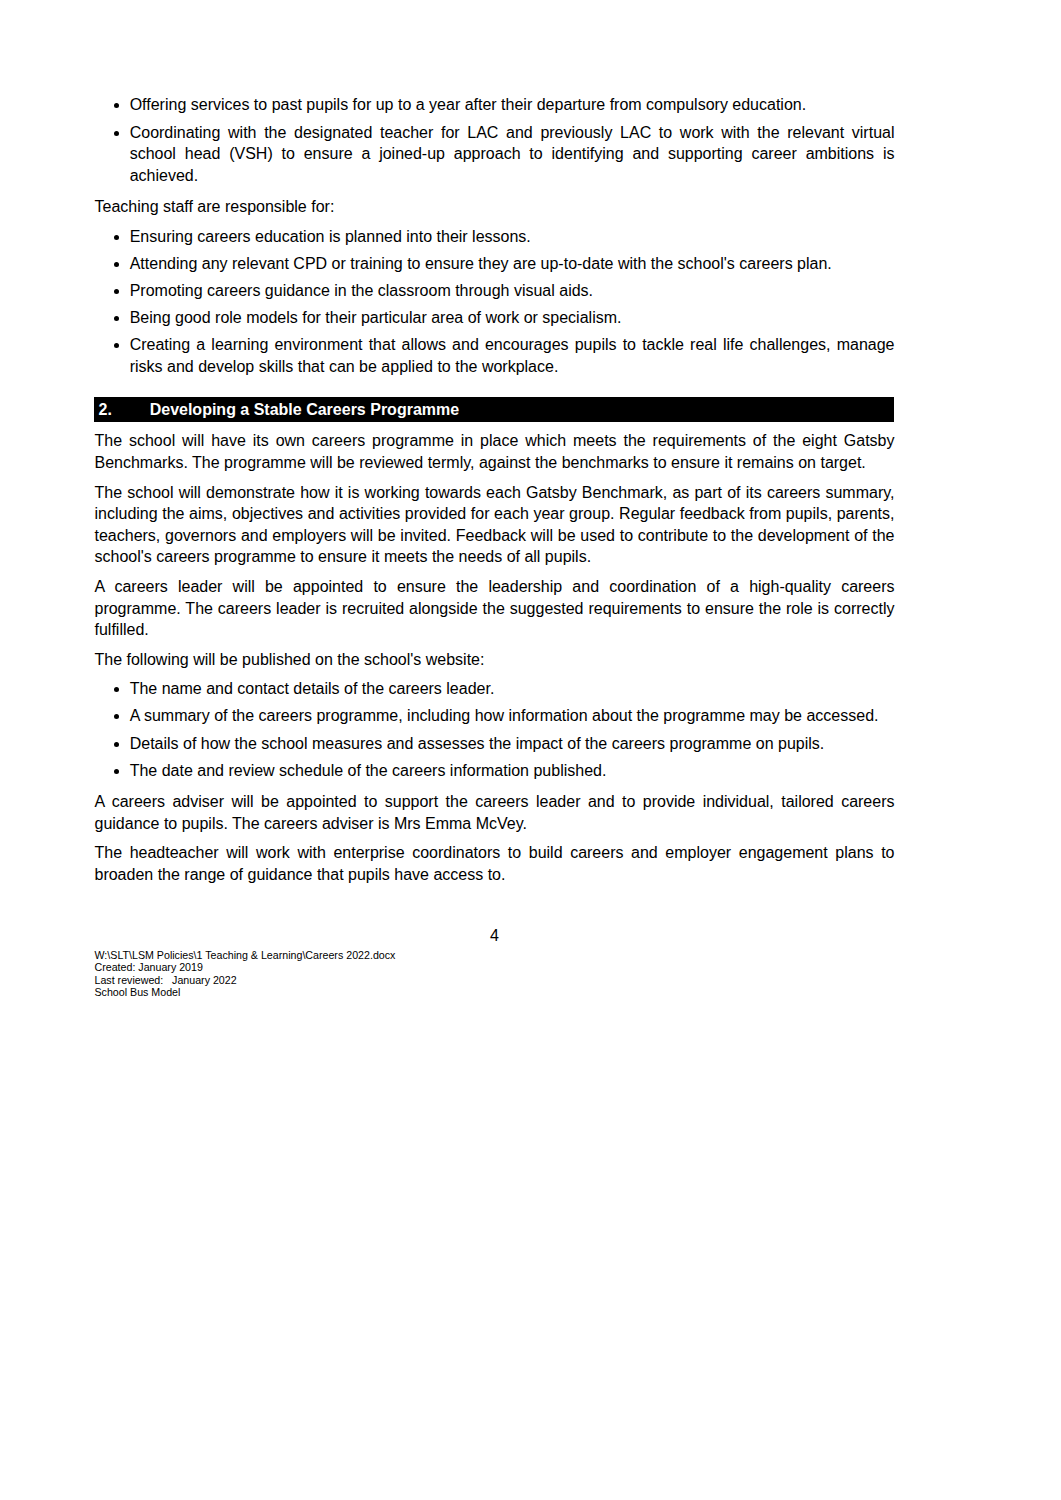Offering services to past pupils for up to a year after their departure from compulsory education.
Coordinating with the designated teacher for LAC and previously LAC to work with the relevant virtual school head (VSH) to ensure a joined-up approach to identifying and supporting career ambitions is achieved.
Teaching staff are responsible for:
Ensuring careers education is planned into their lessons.
Attending any relevant CPD or training to ensure they are up-to-date with the school's careers plan.
Promoting careers guidance in the classroom through visual aids.
Being good role models for their particular area of work or specialism.
Creating a learning environment that allows and encourages pupils to tackle real life challenges, manage risks and develop skills that can be applied to the workplace.
2. Developing a Stable Careers Programme
The school will have its own careers programme in place which meets the requirements of the eight Gatsby Benchmarks. The programme will be reviewed termly, against the benchmarks to ensure it remains on target.
The school will demonstrate how it is working towards each Gatsby Benchmark, as part of its careers summary, including the aims, objectives and activities provided for each year group. Regular feedback from pupils, parents, teachers, governors and employers will be invited. Feedback will be used to contribute to the development of the school's careers programme to ensure it meets the needs of all pupils.
A careers leader will be appointed to ensure the leadership and coordination of a high-quality careers programme. The careers leader is recruited alongside the suggested requirements to ensure the role is correctly fulfilled.
The following will be published on the school's website:
The name and contact details of the careers leader.
A summary of the careers programme, including how information about the programme may be accessed.
Details of how the school measures and assesses the impact of the careers programme on pupils.
The date and review schedule of the careers information published.
A careers adviser will be appointed to support the careers leader and to provide individual, tailored careers guidance to pupils. The careers adviser is Mrs Emma McVey.
The headteacher will work with enterprise coordinators to build careers and employer engagement plans to broaden the range of guidance that pupils have access to.
4
W:\SLT\LSM Policies\1 Teaching & Learning\Careers 2022.docx
Created: January 2019
Last reviewed: January 2022
School Bus Model